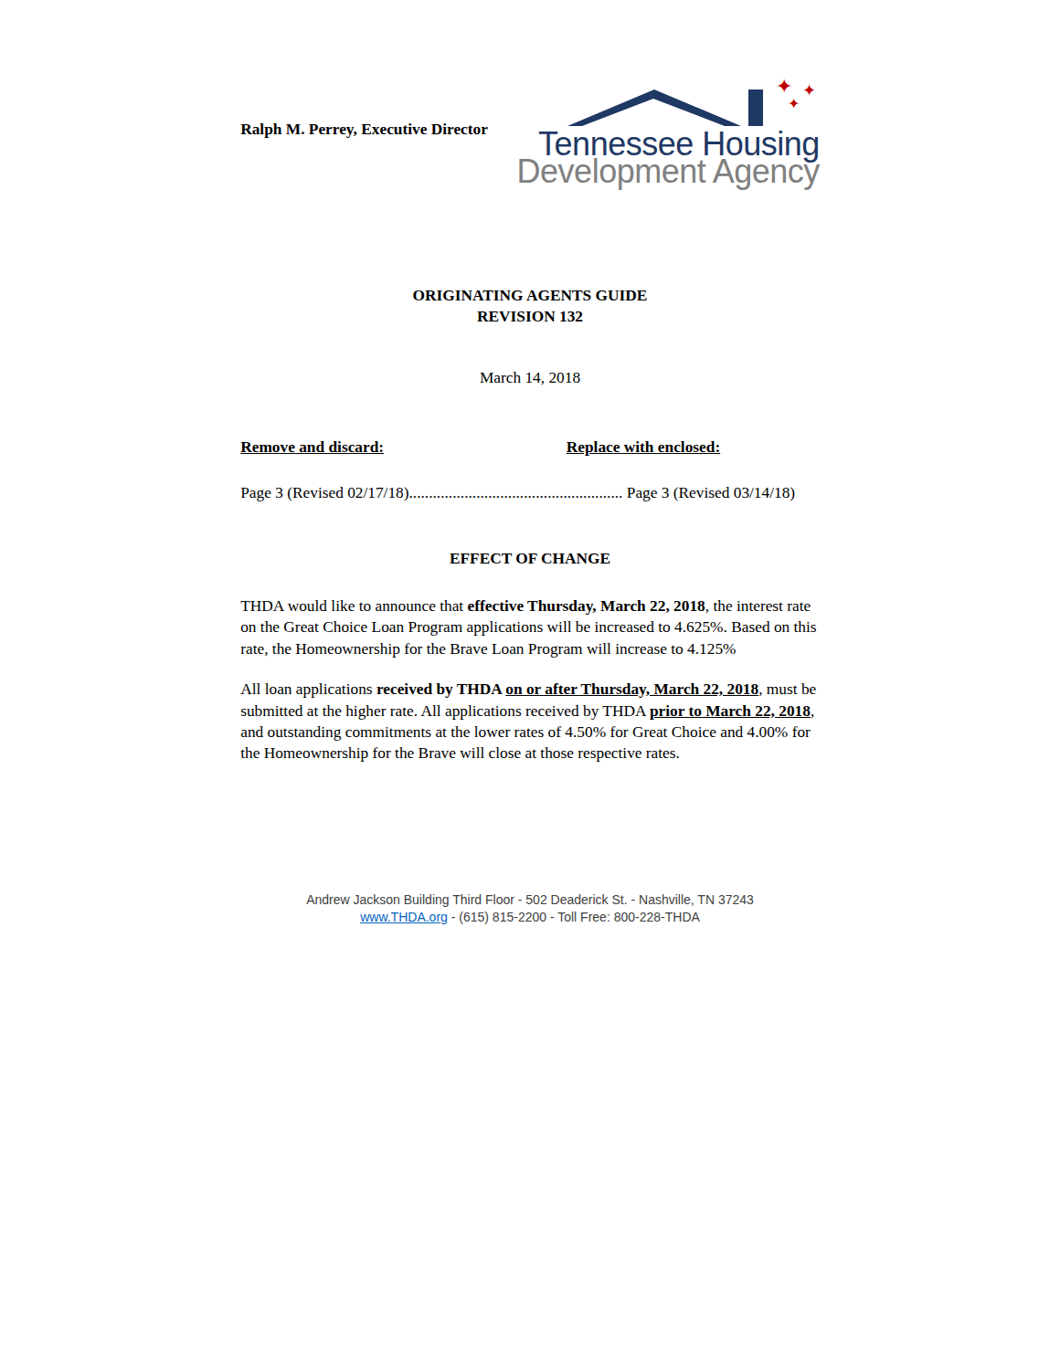Ralph M. Perrey, Executive Director
✦ ✦ ✦
Tennessee Housing
Development Agency
ORIGINATING AGENTS GUIDE
REVISION 132
March 14, 2018
Remove and discard:
Replace with enclosed:
Page 3 (Revised 02/17/18)...................................................... Page 3 (Revised 03/14/18)
EFFECT OF CHANGE
THDA would like to announce that effective Thursday, March 22, 2018, the interest rate on the Great Choice Loan Program applications will be increased to 4.625%. Based on this rate, the Homeownership for the Brave Loan Program will increase to 4.125%
All loan applications received by THDA on or after Thursday, March 22, 2018, must be submitted at the higher rate. All applications received by THDA prior to March 22, 2018, and outstanding commitments at the lower rates of 4.50% for Great Choice and 4.00% for the Homeownership for the Brave will close at those respective rates.
Andrew Jackson Building Third Floor - 502 Deaderick St. - Nashville, TN 37243
www.THDA.org - (615) 815-2200 - Toll Free: 800-228-THDA